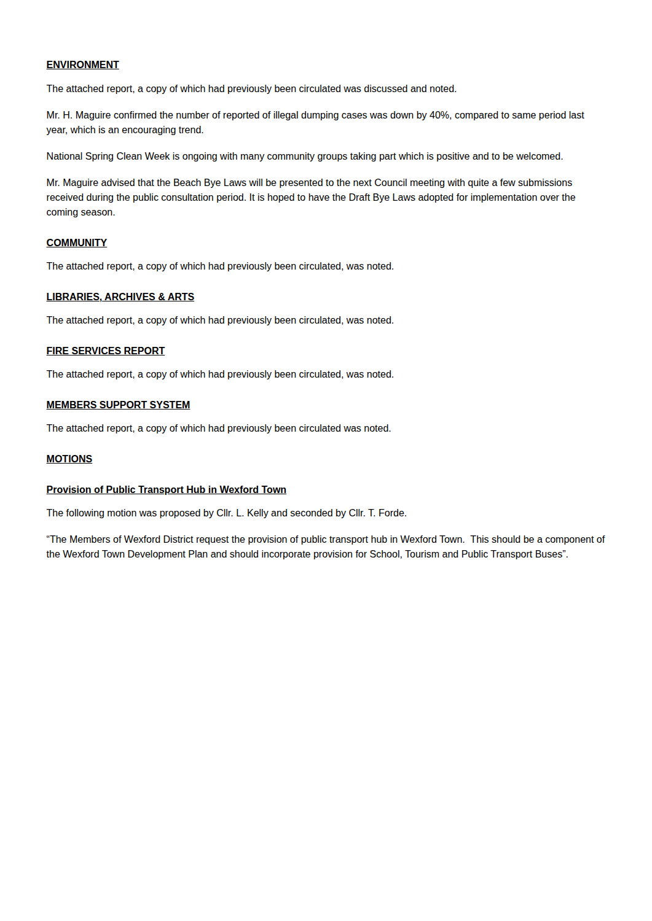ENVIRONMENT
The attached report, a copy of which had previously been circulated was discussed and noted.
Mr. H. Maguire confirmed the number of reported of illegal dumping cases was down by 40%, compared to same period last year, which is an encouraging trend.
National Spring Clean Week is ongoing with many community groups taking part which is positive and to be welcomed.
Mr. Maguire advised that the Beach Bye Laws will be presented to the next Council meeting with quite a few submissions received during the public consultation period. It is hoped to have the Draft Bye Laws adopted for implementation over the coming season.
COMMUNITY
The attached report, a copy of which had previously been circulated, was noted.
LIBRARIES, ARCHIVES & ARTS
The attached report, a copy of which had previously been circulated, was noted.
FIRE SERVICES REPORT
The attached report, a copy of which had previously been circulated, was noted.
MEMBERS SUPPORT SYSTEM
The attached report, a copy of which had previously been circulated was noted.
MOTIONS
Provision of Public Transport Hub in Wexford Town
The following motion was proposed by Cllr. L. Kelly and seconded by Cllr. T. Forde.
“The Members of Wexford District request the provision of public transport hub in Wexford Town. This should be a component of the Wexford Town Development Plan and should incorporate provision for School, Tourism and Public Transport Buses”.